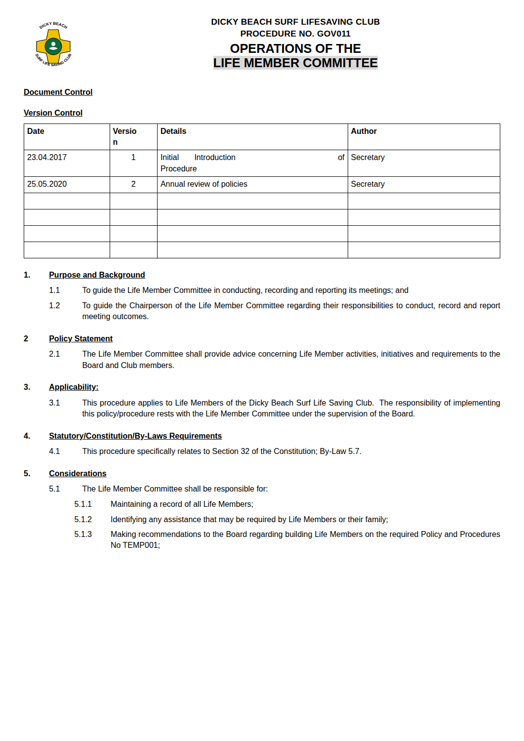DICKY BEACH SURF LIFE SAVING CLUB
DICKY BEACH SURF LIFESAVING CLUB
PROCEDURE NO. GOV011
OPERATIONS OF THE
LIFE MEMBER COMMITTEE
Document Control
Version Control
| Date | Versio n | Details | Author |
| --- | --- | --- | --- |
| 23.04.2017 | 1 | Initial Introduction of Procedure | Secretary |
| 25.05.2020 | 2 | Annual review of policies | Secretary |
1.
Purpose and Background
1.1
To guide the Life Member Committee in conducting, recording and reporting its meetings; and
1.2
To guide the Chairperson of the Life Member Committee regarding their responsibilities to conduct, record and report meeting outcomes.
2
Policy Statement
2.1
The Life Member Committee shall provide advice concerning Life Member activities, initiatives and requirements to the Board and Club members.
3.
Applicability:
3.1
This procedure applies to Life Members of the Dicky Beach Surf Life Saving Club. The responsibility of implementing this policy/procedure rests with the Life Member Committee under the supervision of the Board.
4.
Statutory/Constitution/By-Laws Requirements
4.1
This procedure specifically relates to Section 32 of the Constitution; By-Law 5.7.
5.
Considerations
5.1
The Life Member Committee shall be responsible for:
5.1.1
Maintaining a record of all Life Members;
5.1.2
Identifying any assistance that may be required by Life Members or their family;
5.1.3
Making recommendations to the Board regarding building Life Members on the required Policy and Procedures No TEMP001;